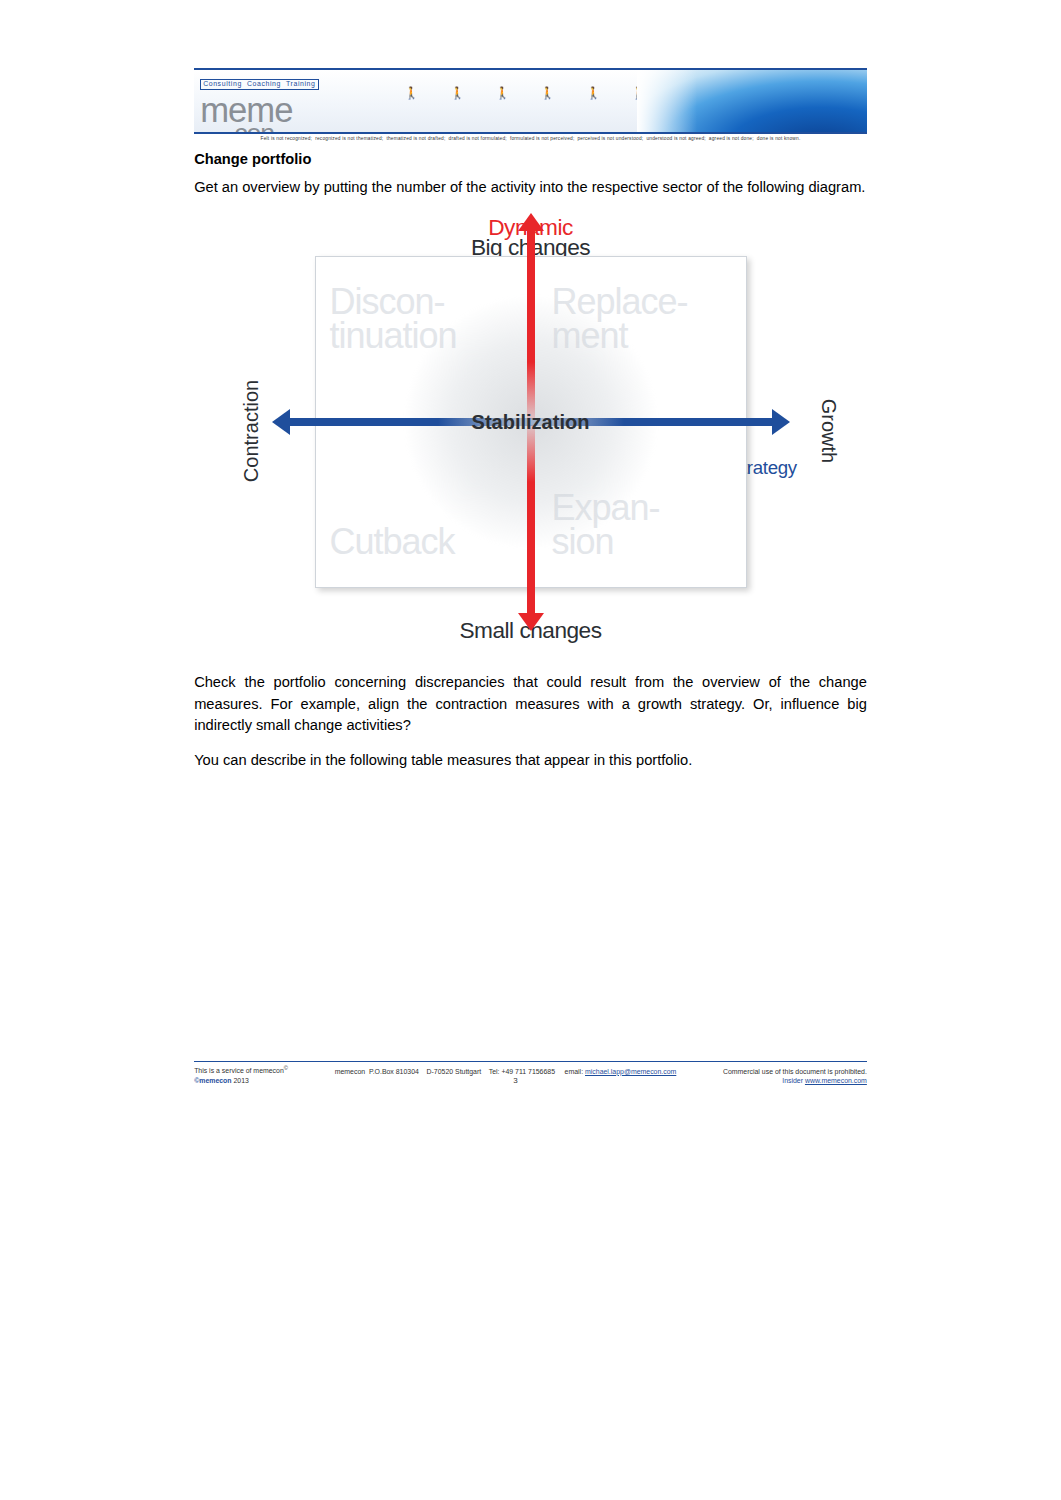Consulting Coaching Training meme con
🚶 🚶 🚶 🚶 🚶 🚶 🚶 🚶
Felt is not recognized; recognized is not thematized; thematized is not drafted; drafted is not formulated; formulated is not perceived; perceived is not understood; understood is not agreed; agreed is not done; done is not known.
Change portfolio
Get an overview by putting the number of the activity into the respective sector of the following diagram.
Dynamic
Big changes
Small changes
Contraction
Growth
Strategy
Discon-
tinuation
Replace-
ment
Cutback
Expan-
sion
Stabilization
Check the portfolio concerning discrepancies that could result from the overview of the change measures. For example, align the contraction measures with a growth strategy. Or, influence big indirectly small change activities?
You can describe in the following table measures that appear in this portfolio.
This is a service of memecon©
memecon P.O.Box 810304 D-70520 Stuttgart Tel: +49 711 7156685 email: michael.lapp@memecon.com
Commercial use of this document is prohibited.
©memecon 2013
3
Insider www.memecon.com